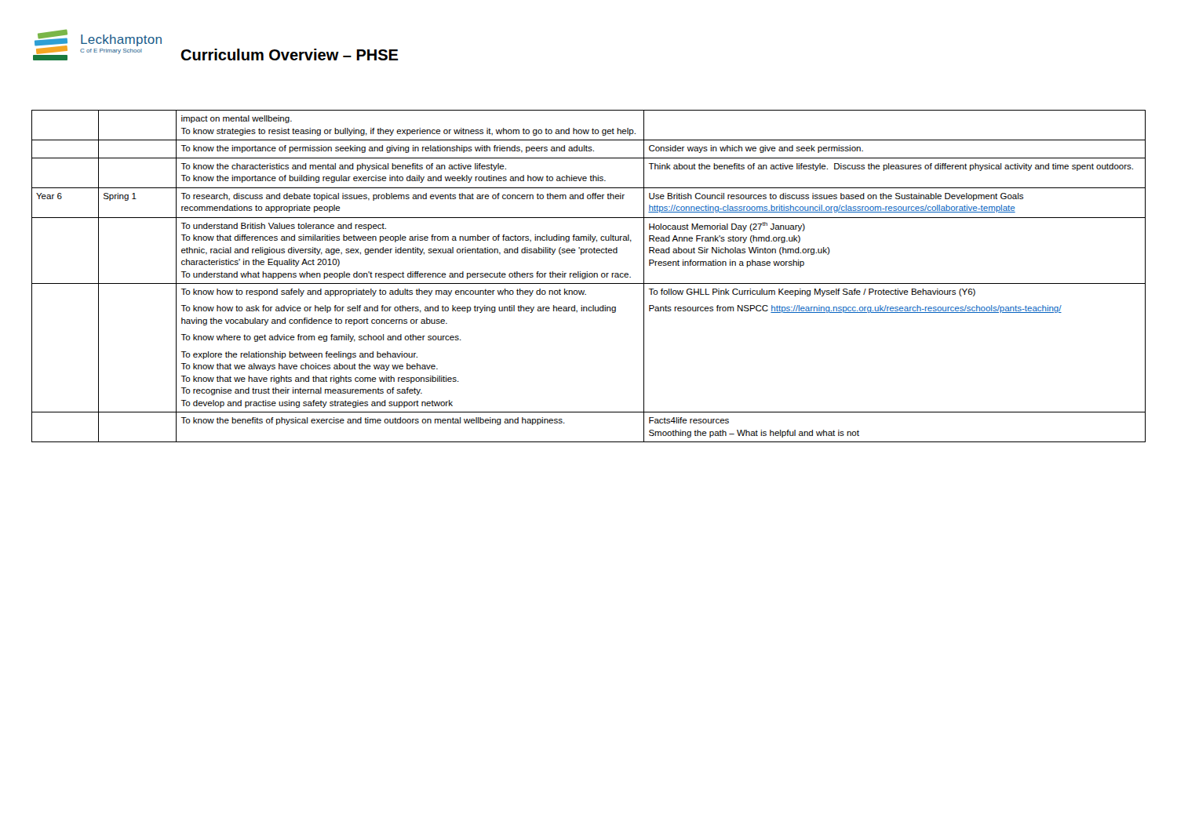Leckhampton
C of E Primary School
Curriculum Overview – PHSE
| | | impact on mental wellbeing. To know strategies to resist teasing or bullying, if they experience or witness it, whom to go to and how to get help. | |
| | | To know the importance of permission seeking and giving in relationships with friends, peers and adults. | Consider ways in which we give and seek permission. |
| | | To know the characteristics and mental and physical benefits of an active lifestyle. To know the importance of building regular exercise into daily and weekly routines and how to achieve this. | Think about the benefits of an active lifestyle. Discuss the pleasures of different physical activity and time spent outdoors. |
| Year 6 | Spring 1 | To research, discuss and debate topical issues, problems and events that are of concern to them and offer their recommendations to appropriate people | Use British Council resources to discuss issues based on the Sustainable Development Goals https://connecting-classrooms.britishcouncil.org/classroom-resources/collaborative-template |
| | | To understand British Values tolerance and respect. To know that differences and similarities between people arise from a number of factors, including family, cultural, ethnic, racial and religious diversity, age, sex, gender identity, sexual orientation, and disability (see 'protected characteristics' in the Equality Act 2010) To understand what happens when people don't respect difference and persecute others for their religion or race. | Holocaust Memorial Day (27 th January) Read Anne Frank's story (hmd.org.uk) Read about Sir Nicholas Winton (hmd.org.uk) Present information in a phase worship |
| | | To know how to respond safely and appropriately to adults they may encounter who they do not know. To know how to ask for advice or help for self and for others, and to keep trying until they are heard, including having the vocabulary and confidence to report concerns or abuse. To know where to get advice from eg family, school and other sources. To explore the relationship between feelings and behaviour. To know that we always have choices about the way we behave. To know that we have rights and that rights come with responsibilities. To recognise and trust their internal measurements of safety. To develop and practise using safety strategies and support network | To follow GHLL Pink Curriculum Keeping Myself Safe / Protective Behaviours (Y6) Pants resources from NSPCC https://learning.nspcc.org.uk/research-resources/schools/pants-teaching/ |
| | | To know the benefits of physical exercise and time outdoors on mental wellbeing and happiness. | Facts4life resources Smoothing the path – What is helpful and what is not |